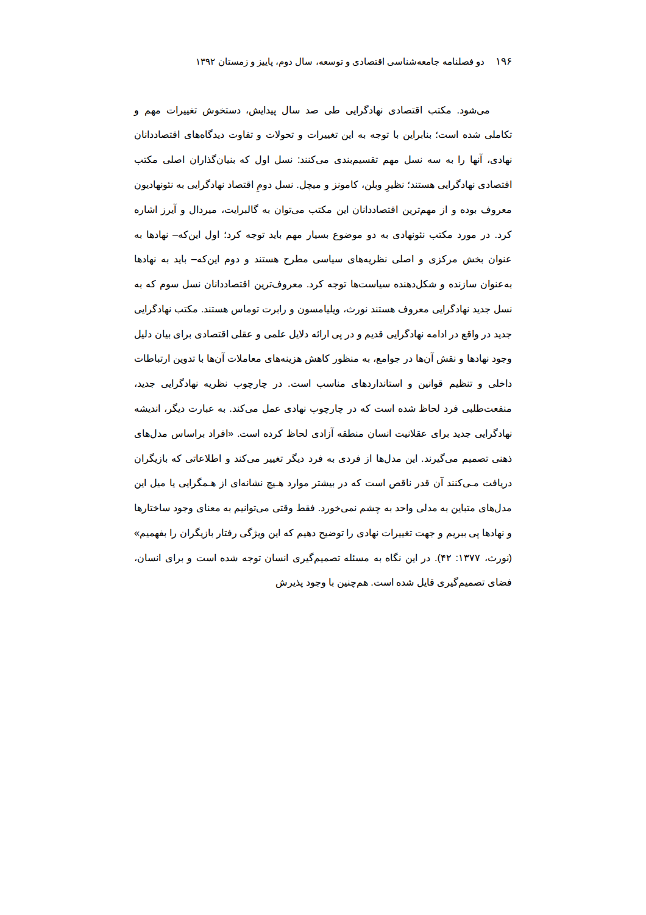۱۹۶ دو فصلنامه جامعه‌شناسی اقتصادی و توسعه، سال دوم، پاییز و زمستان ۱۳۹۲
می‌شود. مکتب اقتصادی نهادگرایی طی صد سال پیدایش، دستخوش تغییرات مهم و تکاملی شده است؛ بنابراین با توجه به این تغییرات و تحولات و تفاوت دیدگاه‌های اقتصاددانان نهادی، آنها را به سه نسل مهم تقسیم‌بندی می‌کنند: نسل اول که بنیان‌گذاران اصلی مکتب اقتصادی نهادگرایی هستند؛ نظیرِ وبلن، کامونز و میچل. نسل دومِ اقتصاد نهادگرایی به نئونهادیون معروف بوده و از مهم‌ترین اقتصاددانان این مکتب می‌توان به گالبرایت، میردال و آیرز اشاره کرد. در مورد مکتب نئونهادی به دو موضوع بسیار مهم باید توجه کرد؛ اول این‌که– نهادها به عنوان بخش مرکزی و اصلی نظریه‌های سیاسی مطرح هستند و دوم این‌که– باید به نهادها به‌عنوان سازنده و شکل‌دهنده سیاست‌ها توجه کرد. معروف‌ترین اقتصاددانان نسل سوم که به نسل جدید نهادگرایی معروف هستند نورث، ویلیامسون و رابرت توماس هستند. مکتب نهادگرایی جدید در واقع در ادامه نهادگرایی قدیم و در پی ارائه دلایل علمی و عقلی اقتصادی برای بیان دلیل وجود نهادها و نقش آن‌ها در جوامع، به منظور کاهش هزینه‌های معاملات آن‌ها با تدوین ارتباطات داخلی و تنظیم قوانین و استانداردهای مناسب است. در چارچوب نظریه نهادگرایی جدید، منفعت‌طلبی فرد لحاظ شده است که در چارچوب نهادی عمل می‌کند. به عبارت دیگر، اندیشه نهادگرایی جدید برای عقلانیت انسان منطقه آزادی لحاظ کرده است. «افراد براساس مدل‌های ذهنی تصمیم می‌گیرند. این مدل‌ها از فردی به فرد دیگر تغییر می‌کند و اطلاعاتی که بازیگران دریافت مـی‌کنند آن قدر ناقص است که در بیشتر موارد هـیچ نشانه‌ای از هـمگرایی یا میل این مدل‌های متباین به مدلی واحد به چشم نمی‌خورد. فقط وقتی می‌توانیم به معنای وجود ساختارها و نهادها پی ببریم و جهت تغییرات نهادی را توضیح دهیم که این ویژگی رفتار بازیگران را بفهمیم» (نورث، ۱۳۷۷: ۴۲). در این نگاه به مسئله تصمیم‌گیری انسان توجه شده است و برای انسان، فضای تصمیم‌گیری قایل شده است. هم‌چنین با وجود پذیرش